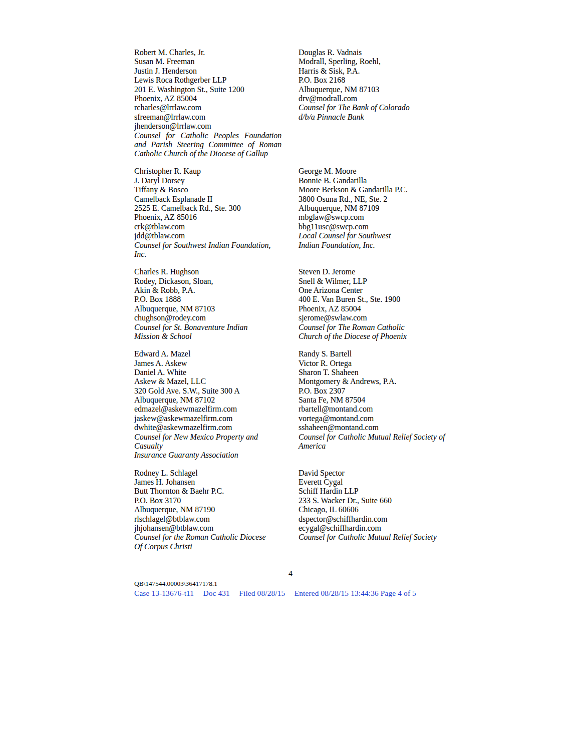| Robert M. Charles, Jr. Susan M. Freeman Justin J. Henderson Lewis Roca Rothgerber LLP 201 E. Washington St., Suite 1200 Phoenix, AZ 85004 rcharles@lrrlaw.com sfreeman@lrrlaw.com jhenderson@lrrlaw.com Counsel for Catholic Peoples Foundation and Parish Steering Committee of Roman Catholic Church of the Diocese of Gallup | Douglas R. Vadnais Modrall, Sperling, Roehl, Harris & Sisk, P.A. P.O. Box 2168 Albuquerque, NM 87103 drv@modrall.com Counsel for The Bank of Colorado d/b/a Pinnacle Bank |
| Christopher R. Kaup J. Daryl Dorsey Tiffany & Bosco Camelback Esplanade II 2525 E. Camelback Rd., Ste. 300 Phoenix, AZ 85016 crk@tblaw.com jdd@tblaw.com Counsel for Southwest Indian Foundation, Inc. | George M. Moore Bonnie B. Gandarilla Moore Berkson & Gandarilla P.C. 3800 Osuna Rd., NE, Ste. 2 Albuquerque, NM 87109 mbglaw@swcp.com bbg11usc@swcp.com Local Counsel for Southwest Indian Foundation, Inc. |
| Charles R. Hughson Rodey, Dickason, Sloan, Akin & Robb, P.A. P.O. Box 1888 Albuquerque, NM 87103 chughson@rodey.com Counsel for St. Bonaventure Indian Mission & School | Steven D. Jerome Snell & Wilmer, LLP One Arizona Center 400 E. Van Buren St., Ste. 1900 Phoenix, AZ 85004 sjerome@swlaw.com Counsel for The Roman Catholic Church of the Diocese of Phoenix |
| Edward A. Mazel James A. Askew Daniel A. White Askew & Mazel, LLC 320 Gold Ave. S.W., Suite 300 A Albuquerque, NM 87102 edmazel@askewmazelfirm.com jaskew@askewmazelfirm.com dwhite@askewmazelfirm.com Counsel for New Mexico Property and Casualty Insurance Guaranty Association | Randy S. Bartell Victor R. Ortega Sharon T. Shaheen Montgomery & Andrews, P.A. P.O. Box 2307 Santa Fe, NM 87504 rbartell@montand.com vortega@montand.com sshaheen@montand.com Counsel for Catholic Mutual Relief Society of America |
| Rodney L. Schlagel James H. Johansen Butt Thornton & Baehr P.C. P.O. Box 3170 Albuquerque, NM 87190 rlschlagel@btblaw.com jhjohansen@btblaw.com Counsel for the Roman Catholic Diocese Of Corpus Christi | David Spector Everett Cygal Schiff Hardin LLP 233 S. Wacker Dr., Suite 660 Chicago, IL 60606 dspector@schiffhardin.com ecygal@schiffhardin.com Counsel for Catholic Mutual Relief Society |
4
QB\147544.00003\36417178.1
Case 13-13676-t11 Doc 431 Filed 08/28/15 Entered 08/28/15 13:44:36 Page 4 of 5